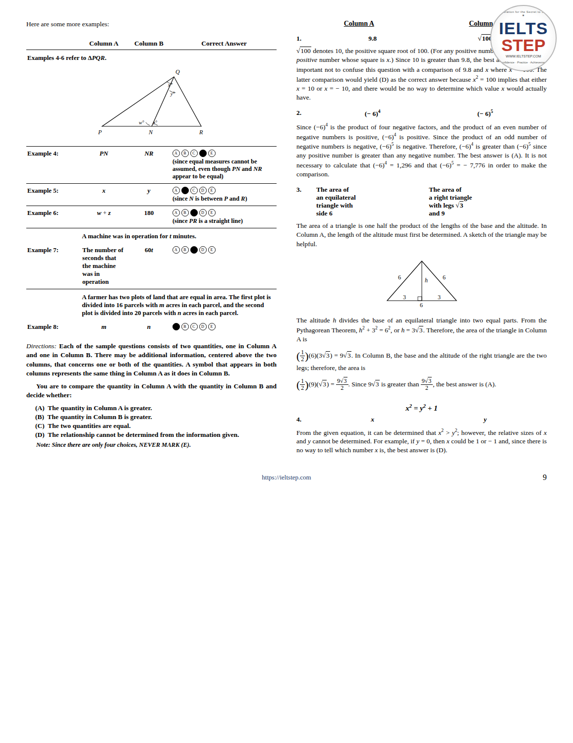★ Preparation for the Secret to Success ★
IELTS
STEP
WWW.IELTSTEP.COM
Confidence · Practice · Achievement
Here are some more examples:
| | Column A | Column B | Correct Answer |
| --- | --- | --- | --- |
| Examples 4-6 refer to Δ PQR . Q P N R x° y° w° z° |
| Example 4: | PN | NR | A B C D E (since equal measures cannot be assumed, even though PN and NR appear to be equal) |
| Example 5: | x | y | A B C D E (since N is between P and R ) |
| Example 6: | w + z | 180 | A B C D E (since PR is a straight line) |
| A machine was in operation for t minutes. |
| Example 7: | The number of seconds that the machine was in operation | 60 t | A B C D E |
| A farmer has two plots of land that are equal in area. The first plot is divided into 16 parcels with m acres in each parcel, and the second plot is divided into 20 parcels with n acres in each parcel. |
| Example 8: | m | n | A B C D E |
Directions: Each of the sample questions consists of two quantities, one in Column A and one in Column B. There may be additional information, centered above the two columns, that concerns one or both of the quantities. A symbol that appears in both columns represents the same thing in Column A as it does in Column B.
You are to compare the quantity in Column A with the quantity in Column B and decide whether:
(A) The quantity in Column A is greater.
(B) The quantity in Column B is greater.
(C) The two quantities are equal.
(D) The relationship cannot be determined from the information given.
Note: Since there are only four choices, NEVER MARK (E).
Column A
Column B
1.
9.8
√100
√100 denotes 10, the positive square root of 100. (For any positive number x, √x denotes the positive number whose square is x.) Since 10 is greater than 9.8, the best answer is (B). It is important not to confuse this question with a comparison of 9.8 and x where x2 = 100. The latter comparison would yield (D) as the correct answer because x2 = 100 implies that either x = 10 or x = − 10, and there would be no way to determine which value x would actually have.
2.
(− 6)4
(− 6)5
Since (−6)4 is the product of four negative factors, and the product of an even number of negative numbers is positive, (−6)4 is positive. Since the product of an odd number of negative numbers is negative, (−6)5 is negative. Therefore, (−6)4 is greater than (−6)5 since any positive number is greater than any negative number. The best answer is (A). It is not necessary to calculate that (−6)4 = 1,296 and that (−6)5 = − 7,776 in order to make the comparison.
3.
The area of
an equilateral
triangle with
side 6
The area of
a right triangle
with legs √3
and 9
The area of a triangle is one half the product of the lengths of the base and the altitude. In Column A, the length of the altitude must first be determined. A sketch of the triangle may be helpful.
6 6 h 3 3 6
The altitude h divides the base of an equilateral triangle into two equal parts. From the Pythagorean Theorem, h2 + 32 = 62, or h = 3√3. Therefore, the area of the triangle in Column A is
(12)(6)(3√3) = 9√3. In Column B, the base and the altitude of the right triangle are the two legs; therefore, the area is
(12)(9)(√3) = 9√32. Since 9√3 is greater than 9√32, the best answer is (A).
x2 = y2 + 1
4.
x
y
From the given equation, it can be determined that x2 > y2; however, the relative sizes of x and y cannot be determined. For example, if y = 0, then x could be 1 or − 1 and, since there is no way to tell which number x is, the best answer is (D).
https://ieltstep.com 9